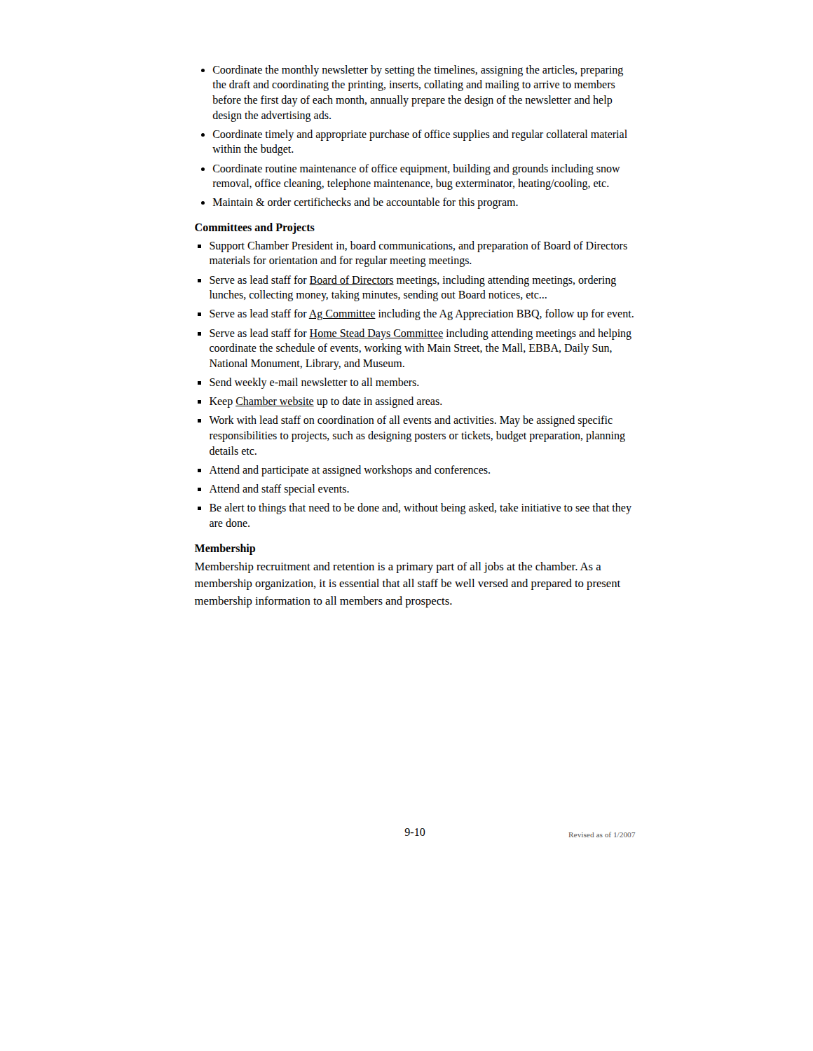Coordinate the monthly newsletter by setting the timelines, assigning the articles, preparing the draft and coordinating the printing, inserts, collating and mailing to arrive to members before the first day of each month, annually prepare the design of the newsletter and help design the advertising ads.
Coordinate timely and appropriate purchase of office supplies and regular collateral material within the budget.
Coordinate routine maintenance of office equipment, building and grounds including snow removal, office cleaning, telephone maintenance, bug exterminator, heating/cooling, etc.
Maintain & order certifichecks and be accountable for this program.
Committees and Projects
Support Chamber President in, board communications, and preparation of Board of Directors materials for orientation and for regular meeting meetings.
Serve as lead staff for Board of Directors meetings, including attending meetings, ordering lunches, collecting money, taking minutes, sending out Board notices, etc...
Serve as lead staff for Ag Committee including the Ag Appreciation BBQ, follow up for event.
Serve as lead staff for Home Stead Days Committee including attending meetings and helping coordinate the schedule of events, working with Main Street, the Mall, EBBA, Daily Sun, National Monument, Library, and Museum.
Send weekly e-mail newsletter to all members.
Keep Chamber website up to date in assigned areas.
Work with lead staff on coordination of all events and activities. May be assigned specific responsibilities to projects, such as designing posters or tickets, budget preparation, planning details etc.
Attend and participate at assigned workshops and conferences.
Attend and staff special events.
Be alert to things that need to be done and, without being asked, take initiative to see that they are done.
Membership
Membership recruitment and retention is a primary part of all jobs at the chamber. As a membership organization, it is essential that all staff be well versed and prepared to present membership information to all members and prospects.
9-10 Revised as of 1/2007